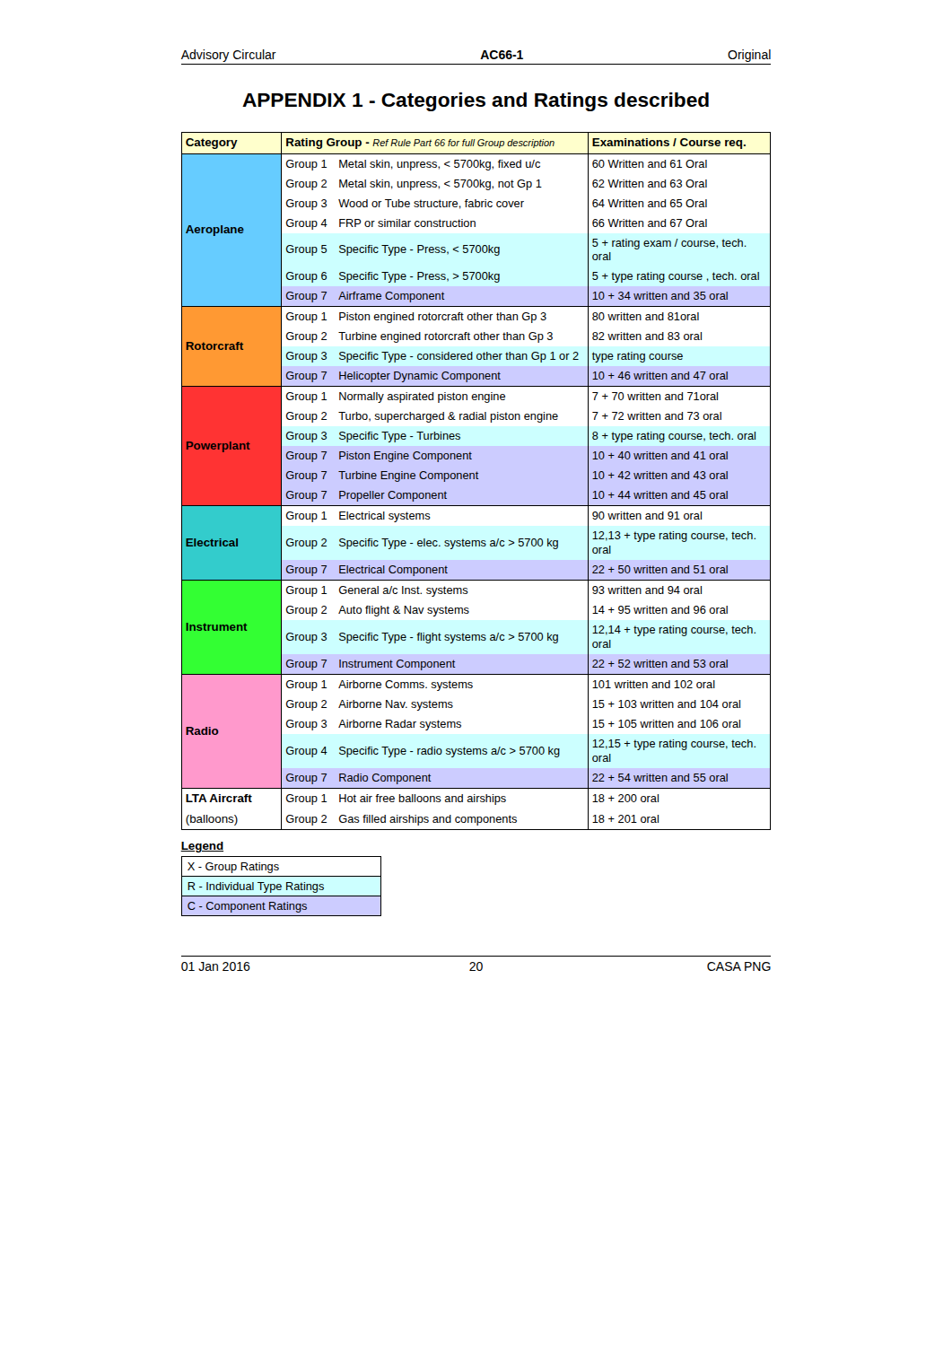Advisory Circular
AC66-1
Original
APPENDIX 1 - Categories and Ratings described
| Category | Rating Group - Ref Rule Part 66 for full Group description | Examinations / Course req. |
| --- | --- | --- |
| Aeroplane | Group 1 Metal skin, unpress, < 5700kg, fixed u/c | 60 Written and 61 Oral |
| Group 2 Metal skin, unpress, < 5700kg, not Gp 1 | 62 Written and 63 Oral |
| Group 3 Wood or Tube structure, fabric cover | 64 Written and 65 Oral |
| Group 4 FRP or similar construction | 66 Written and 67 Oral |
| Group 5 Specific Type - Press, < 5700kg | 5 + rating exam / course, tech. oral |
| Group 6 Specific Type - Press, > 5700kg | 5 + type rating course , tech. oral |
| Group 7 Airframe Component | 10 + 34 written and 35 oral |
| Rotorcraft | Group 1 Piston engined rotorcraft other than Gp 3 | 80 written and 81oral |
| Group 2 Turbine engined rotorcraft other than Gp 3 | 82 written and 83 oral |
| Group 3 Specific Type - considered other than Gp 1 or 2 | type rating course |
| Group 7 Helicopter Dynamic Component | 10 + 46 written and 47 oral |
| Powerplant | Group 1 Normally aspirated piston engine | 7 + 70 written and 71oral |
| Group 2 Turbo, supercharged & radial piston engine | 7 + 72 written and 73 oral |
| Group 3 Specific Type - Turbines | 8 + type rating course, tech. oral |
| Group 7 Piston Engine Component | 10 + 40 written and 41 oral |
| Group 7 Turbine Engine Component | 10 + 42 written and 43 oral |
| Group 7 Propeller Component | 10 + 44 written and 45 oral |
| Electrical | Group 1 Electrical systems | 90 written and 91 oral |
| Group 2 Specific Type - elec. systems a/c > 5700 kg | 12,13 + type rating course, tech. oral |
| Group 7 Electrical Component | 22 + 50 written and 51 oral |
| Instrument | Group 1 General a/c Inst. systems | 93 written and 94 oral |
| Group 2 Auto flight & Nav systems | 14 + 95 written and 96 oral |
| Group 3 Specific Type - flight systems a/c > 5700 kg | 12,14 + type rating course, tech. oral |
| Group 7 Instrument Component | 22 + 52 written and 53 oral |
| Radio | Group 1 Airborne Comms. systems | 101 written and 102 oral |
| Group 2 Airborne Nav. systems | 15 + 103 written and 104 oral |
| Group 3 Airborne Radar systems | 15 + 105 written and 106 oral |
| Group 4 Specific Type - radio systems a/c > 5700 kg | 12,15 + type rating course, tech. oral |
| Group 7 Radio Component | 22 + 54 written and 55 oral |
| LTA Aircraft | Group 1 Hot air free balloons and airships | 18 + 200 oral |
| (balloons) | Group 2 Gas filled airships and components | 18 + 201 oral |
Legend
| X - Group Ratings |
| R - Individual Type Ratings |
| C - Component Ratings |
01 Jan 2016
20
CASA PNG